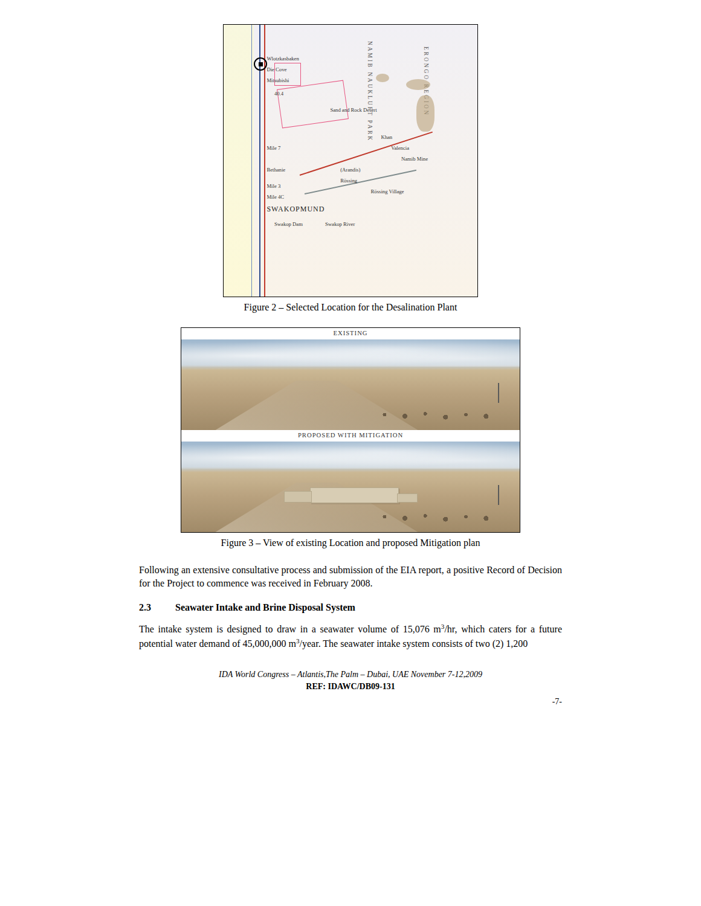Wlotzkasbaken
Die Cove
Mitsubishi
40.4
Sand and Rock Desert
Mile 7
Bethanie
Mile 3
Mile 4C
(Arandis)
Rössing
Rössing Village
Khan
Valencia
Namib Mine
Swakop Dam
Swakop River
SWAKOPMUND
NAMIB NAUKLUFT PARK
ERONGO REGION
Figure 2 – Selected Location for the Desalination Plant
EXISTING
PROPOSED WITH MITIGATION
Figure 3 – View of existing Location and proposed Mitigation plan
Following an extensive consultative process and submission of the EIA report, a positive Record of Decision for the Project to commence was received in February 2008.
2.3 Seawater Intake and Brine Disposal System
The intake system is designed to draw in a seawater volume of 15,076 m3/hr, which caters for a future potential water demand of 45,000,000 m3/year. The seawater intake system consists of two (2) 1,200
IDA World Congress – Atlantis,The Palm – Dubai, UAE November 7-12,2009
REF: IDAWC/DB09-131
-7-